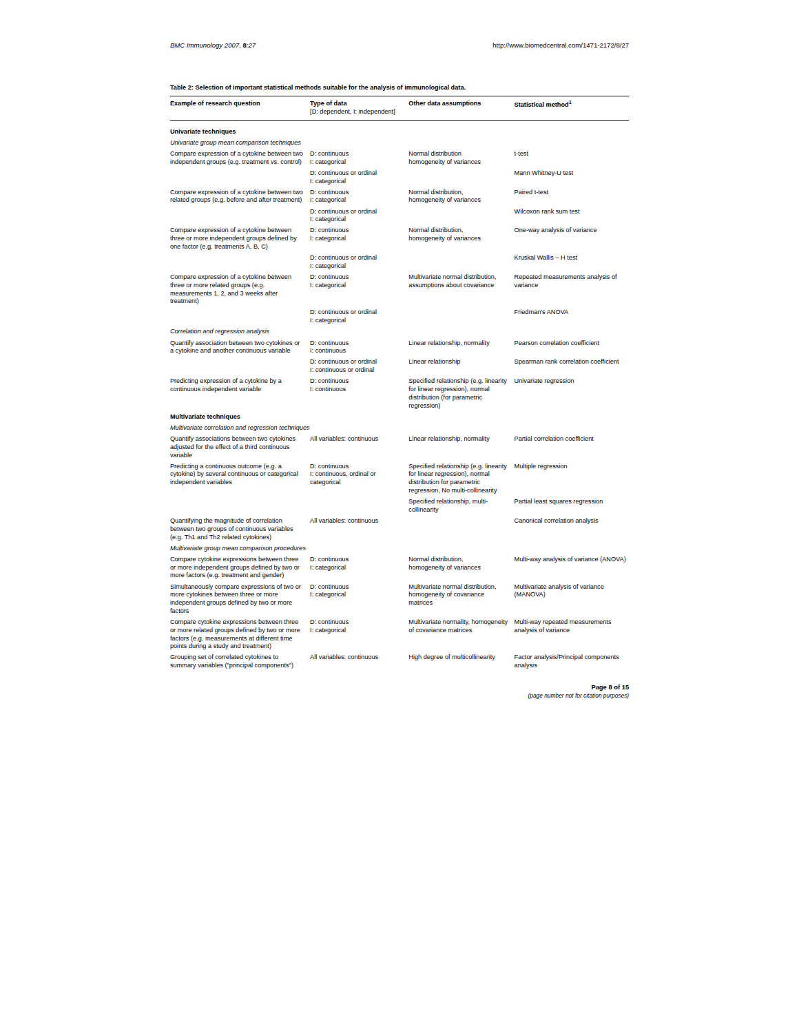BMC Immunology 2007, 8:27
http://www.biomedcentral.com/1471-2172/8/27
Table 2: Selection of important statistical methods suitable for the analysis of immunological data.
| Example of research question | Type of data [D: dependent, I: independent] | Other data assumptions | Statistical method 1 |
| --- | --- | --- | --- |
| Univariate techniques |
| Univariate group mean comparison techniques |
| Compare expression of a cytokine between two independent groups (e.g. treatment vs. control) | D: continuous I: categorical | Normal distribution homogeneity of variances | t-test |
| | D: continuous or ordinal I: categorical | | Mann Whitney-U test |
| Compare expression of a cytokine between two related groups (e.g. before and after treatment) | D: continuous I: categorical | Normal distribution, homogeneity of variances | Paired t-test |
| | D: continuous or ordinal I: categorical | | Wilcoxon rank sum test |
| Compare expression of a cytokine between three or more independent groups defined by one factor (e.g. treatments A, B, C) | D: continuous I: categorical | Normal distribution, homogeneity of variances | One-way analysis of variance |
| | D: continuous or ordinal I: categorical | | Kruskal Wallis – H test |
| Compare expression of a cytokine between three or more related groups (e.g. measurements 1, 2, and 3 weeks after treatment) | D: continuous I: categorical | Multivariate normal distribution, assumptions about covariance | Repeated measurements analysis of variance |
| | D: continuous or ordinal I: categorical | | Friedman's ANOVA |
| Correlation and regression analysis |
| Quantify association between two cytokines or a cytokine and another continuous variable | D: continuous I: continuous | Linear relationship, normality | Pearson correlation coefficient |
| | D: continuous or ordinal I: continuous or ordinal | Linear relationship | Spearman rank correlation coefficient |
| Predicting expression of a cytokine by a continuous independent variable | D: continuous I: continuous | Specified relationship (e.g. linearity for linear regression), normal distribution (for parametric regression) | Univariate regression |
| Multivariate techniques |
| Multivariate correlation and regression techniques |
| Quantify associations between two cytokines adjusted for the effect of a third continuous variable | All variables: continuous | Linear relationship, normality | Partial correlation coefficient |
| Predicting a continuous outcome (e.g. a cytokine) by several continuous or categorical independent variables | D: continuous I: continuous, ordinal or categorical | Specified relationship (e.g. linearity for linear regression), normal distribution for parametric regression, No multi-collinearity | Multiple regression |
| | | Specified relationship, multi-collinearity | Partial least squares regression |
| Quantifying the magnitude of correlation between two groups of continuous variables (e.g. Th1 and Th2 related cytokines) | All variables: continuous | | Canonical correlation analysis |
| Multivariate group mean comparison procedures |
| Compare cytokine expressions between three or more independent groups defined by two or more factors (e.g. treatment and gender) | D: continuous I: categorical | Normal distribution, homogeneity of variances | Multi-way analysis of variance (ANOVA) |
| Simultaneously compare expressions of two or more cytokines between three or more independent groups defined by two or more factors | D: continuous I: categorical | Multivariate normal distribution, homogeneity of covariance matrices | Multivariate analysis of variance (MANOVA) |
| Compare cytokine expressions between three or more related groups defined by two or more factors (e.g. measurements at different time points during a study and treatment) | D: continuous I: categorical | Multivariate normality, homogeneity of covariance matrices | Multi-way repeated measurements analysis of variance |
| Grouping set of correlated cytokines to summary variables ("principal components") | All variables: continuous | High degree of multicollinearity | Factor analysis/Principal components analysis |
Page 8 of 15
(page number not for citation purposes)